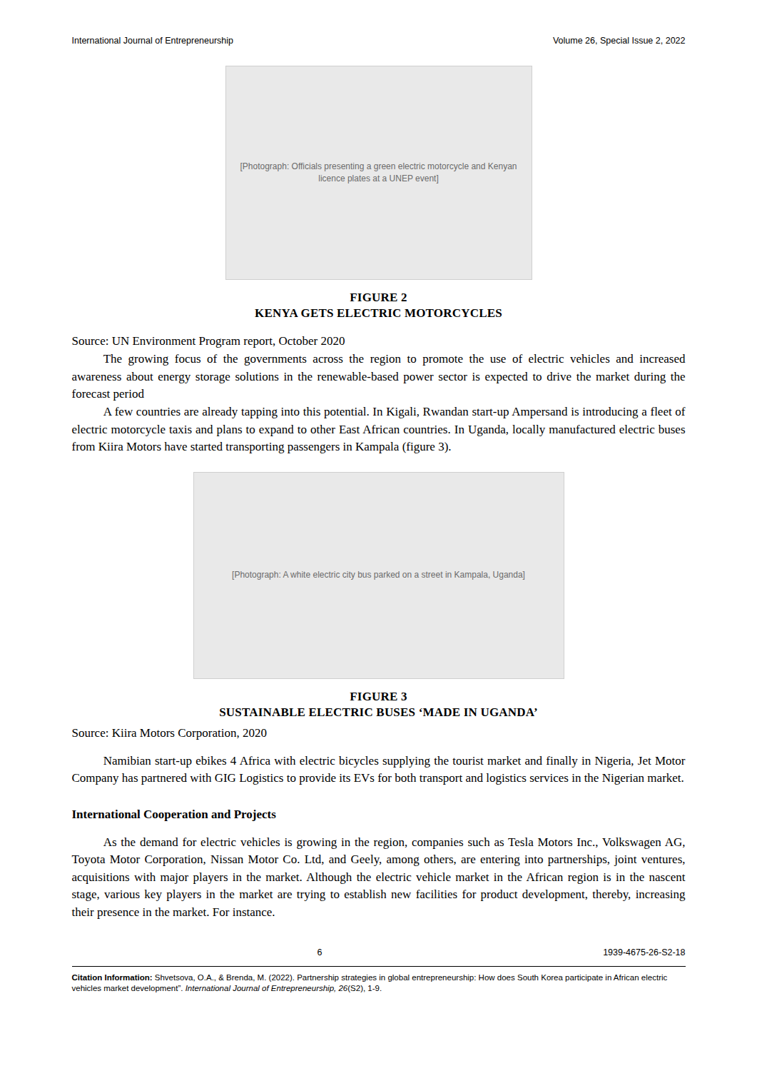International Journal of Entrepreneurship
Volume 26, Special Issue 2, 2022
[Photograph: Officials presenting a green electric motorcycle and Kenyan licence plates at a UNEP event]
Figure 2 Kenya gets electric motorcycles
Source: UN Environment Program report, October 2020
The growing focus of the governments across the region to promote the use of electric vehicles and increased awareness about energy storage solutions in the renewable-based power sector is expected to drive the market during the forecast period
A few countries are already tapping into this potential. In Kigali, Rwandan start-up Ampersand is introducing a fleet of electric motorcycle taxis and plans to expand to other East African countries. In Uganda, locally manufactured electric buses from Kiira Motors have started transporting passengers in Kampala (figure 3).
[Photograph: A white electric city bus parked on a street in Kampala, Uganda]
Figure 3 Sustainable electric buses ‘made in Uganda’
Source: Kiira Motors Corporation, 2020
Namibian start-up ebikes 4 Africa with electric bicycles supplying the tourist market and finally in Nigeria, Jet Motor Company has partnered with GIG Logistics to provide its EVs for both transport and logistics services in the Nigerian market.
International Cooperation and Projects
As the demand for electric vehicles is growing in the region, companies such as Tesla Motors Inc., Volkswagen AG, Toyota Motor Corporation, Nissan Motor Co. Ltd, and Geely, among others, are entering into partnerships, joint ventures, acquisitions with major players in the market. Although the electric vehicle market in the African region is in the nascent stage, various key players in the market are trying to establish new facilities for product development, thereby, increasing their presence in the market. For instance.
6 1939-4675-26-S2-18
Citation Information: Shvetsova, O.A., & Brenda, M. (2022). Partnership strategies in global entrepreneurship: How does South Korea participate in African electric vehicles market development”. International Journal of Entrepreneurship, 26(S2), 1-9.